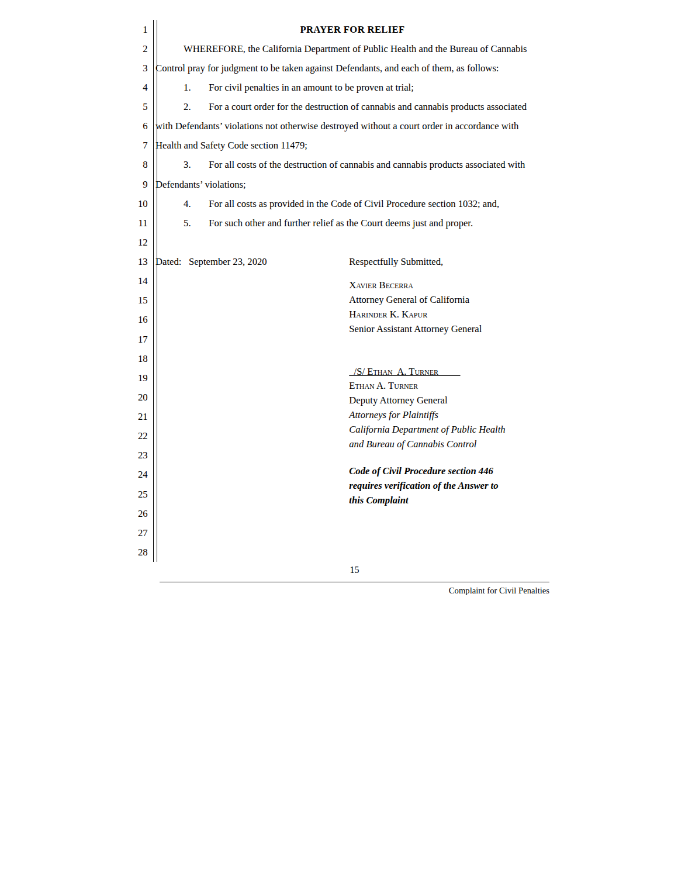1
2
3
4
5
6
7
8
9
10
11
12
13
14
15
16
17
18
19
20
21
22
23
24
25
26
27
28
PRAYER FOR RELIEF
WHEREFORE, the California Department of Public Health and the Bureau of Cannabis
Control pray for judgment to be taken against Defendants, and each of them, as follows:
1. For civil penalties in an amount to be proven at trial;
2. For a court order for the destruction of cannabis and cannabis products associated
with Defendants’ violations not otherwise destroyed without a court order in accordance with
Health and Safety Code section 11479;
3. For all costs of the destruction of cannabis and cannabis products associated with
Defendants’ violations;
4. For all costs as provided in the Code of Civil Procedure section 1032; and,
5. For such other and further relief as the Court deems just and proper.
Dated: September 23, 2020
Respectfully Submitted,
Xavier Becerra
Attorney General of California
Harinder K. Kapur
Senior Assistant Attorney General
/S/ Ethan A. Turner
Ethan A. Turner
Deputy Attorney General
Attorneys for Plaintiffs
California Department of Public Health
and Bureau of Cannabis Control
Code of Civil Procedure section 446
requires verification of the Answer to
this Complaint
15
Complaint for Civil Penalties